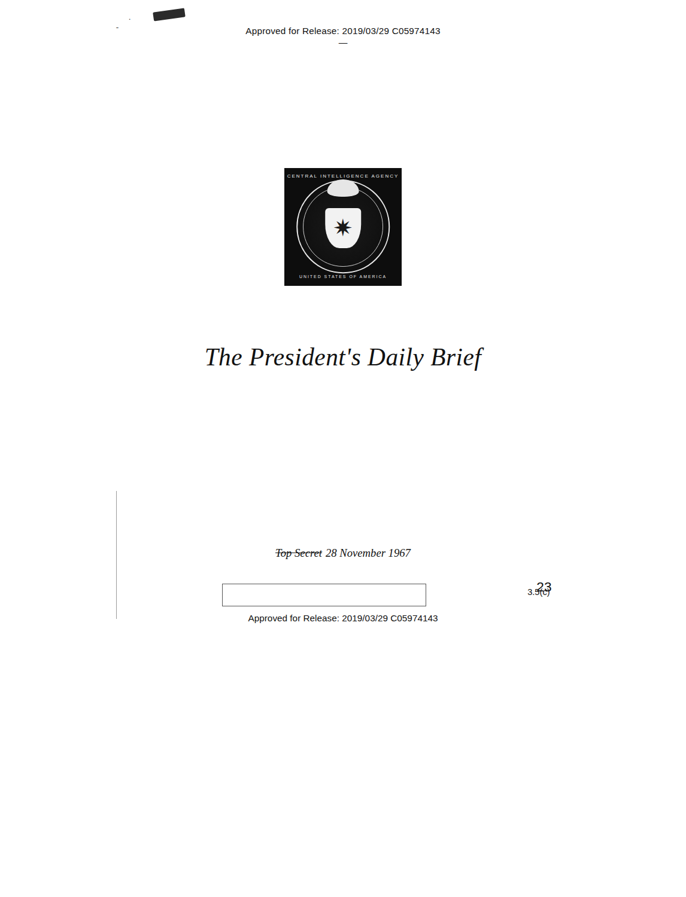.
-
Approved for Release: 2019/03/29 C05974143 —
CENTRAL INTELLIGENCE AGENCY
✷
UNITED STATES OF AMERICA
The President's Daily Brief
Top Secret28 November 1967
3.5(c)
23
Approved for Release: 2019/03/29 C05974143